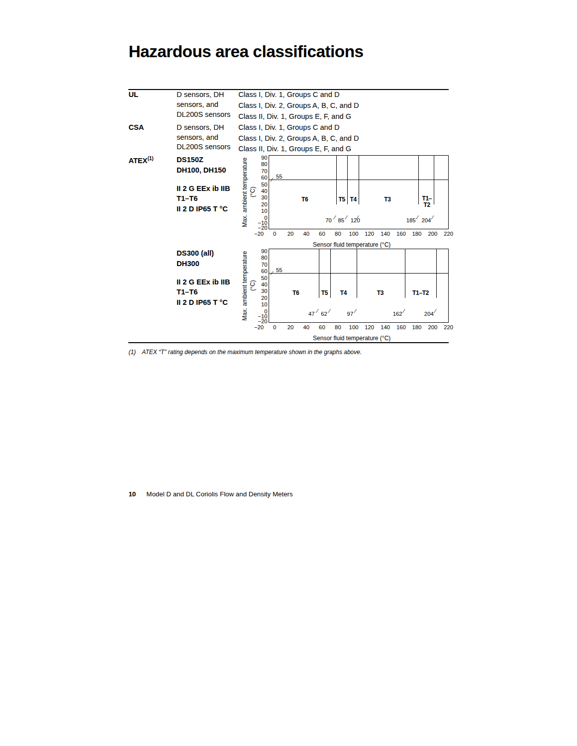Hazardous area classifications
| UL | D sensors, DH sensors, and DL200S sensors | Class I, Div. 1, Groups C and D Class I, Div. 2, Groups A, B, C, and D Class II, Div. 1, Groups E, F, and G |
| CSA | D sensors, DH sensors, and DL200S sensors | Class I, Div. 1, Groups C and D Class I, Div. 2, Groups A, B, C, and D Class II, Div. 1, Groups E, F, and G |
| ATEX (1) | DS150Z DH100, DH150 II 2 G EEx ib IIB T1–T6 II 2 D IP65 T °C | Max. ambient temperature (°C) 90 80 70 60 50 40 30 20 10 0 −10 −20 55 ∕ T6 T5 T4 T3 T1– T2 70 ∕ 85 ∕ 120 ∕ 185 ∕ 204 ∕ −20 0 20 40 60 80 100 120 140 160 180 200 220 Sensor fluid temperature (°C) |
| | DS300 (all) DH300 II 2 G EEx ib IIB T1–T6 II 2 D IP65 T °C | Max. ambient temperature (°C) 90 80 70 60 50 40 30 20 10 0 −10 −20 55 ∕ T6 T5 T4 T3 T1–T2 47 ∕ 62 ∕ 97 ∕ 162 ∕ 204 ∕ −20 0 20 40 60 80 100 120 140 160 180 200 220 Sensor fluid temperature (°C) |
(1) ATEX “T” rating depends on the maximum temperature shown in the graphs above.
10 Model D and DL Coriolis Flow and Density Meters